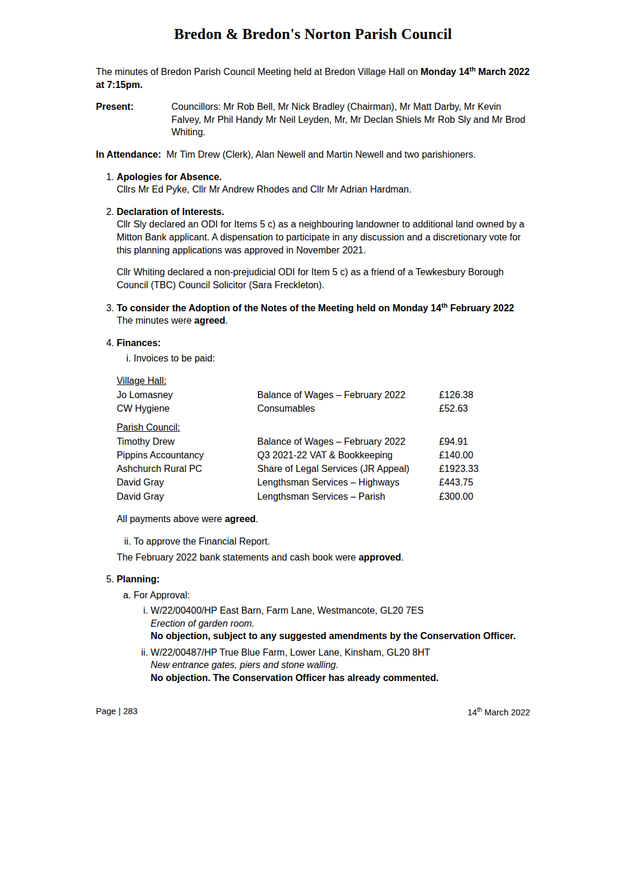Bredon & Bredon's Norton Parish Council
The minutes of Bredon Parish Council Meeting held at Bredon Village Hall on Monday 14th March 2022 at 7:15pm.
Present:
Councillors: Mr Rob Bell, Mr Nick Bradley (Chairman), Mr Matt Darby, Mr Kevin Falvey, Mr Phil Handy Mr Neil Leyden, Mr, Mr Declan Shiels Mr Rob Sly and Mr Brod Whiting.
In Attendance: Mr Tim Drew (Clerk), Alan Newell and Martin Newell and two parishioners.
Apologies for Absence.
Cllrs Mr Ed Pyke, Cllr Mr Andrew Rhodes and Cllr Mr Adrian Hardman.
Declaration of Interests.
Cllr Sly declared an ODI for Items 5 c) as a neighbouring landowner to additional land owned by a Mitton Bank applicant. A dispensation to participate in any discussion and a discretionary vote for this planning applications was approved in November 2021.
Cllr Whiting declared a non-prejudicial ODI for Item 5 c) as a friend of a Tewkesbury Borough Council (TBC) Council Solicitor (Sara Freckleton).
To consider the Adoption of the Notes of the Meeting held on Monday 14th February 2022
The minutes were agreed.
Finances:
Invoices to be paid:
Village Hall:
| Jo Lomasney | Balance of Wages – February 2022 | £126.38 |
| CW Hygiene | Consumables | £52.63 |
Parish Council:
| Timothy Drew | Balance of Wages – February 2022 | £94.91 |
| Pippins Accountancy | Q3 2021-22 VAT & Bookkeeping | £140.00 |
| Ashchurch Rural PC | Share of Legal Services (JR Appeal) | £1923.33 |
| David Gray | Lengthsman Services – Highways | £443.75 |
| David Gray | Lengthsman Services – Parish | £300.00 |
All payments above were agreed.
To approve the Financial Report.
The February 2022 bank statements and cash book were approved.
Planning:
For Approval:
W/22/00400/HP East Barn, Farm Lane, Westmancote, GL20 7ES
Erection of garden room.
No objection, subject to any suggested amendments by the Conservation Officer.
W/22/00487/HP True Blue Farm, Lower Lane, Kinsham, GL20 8HT
New entrance gates, piers and stone walling.
No objection. The Conservation Officer has already commented.
Page | 283
14th March 2022